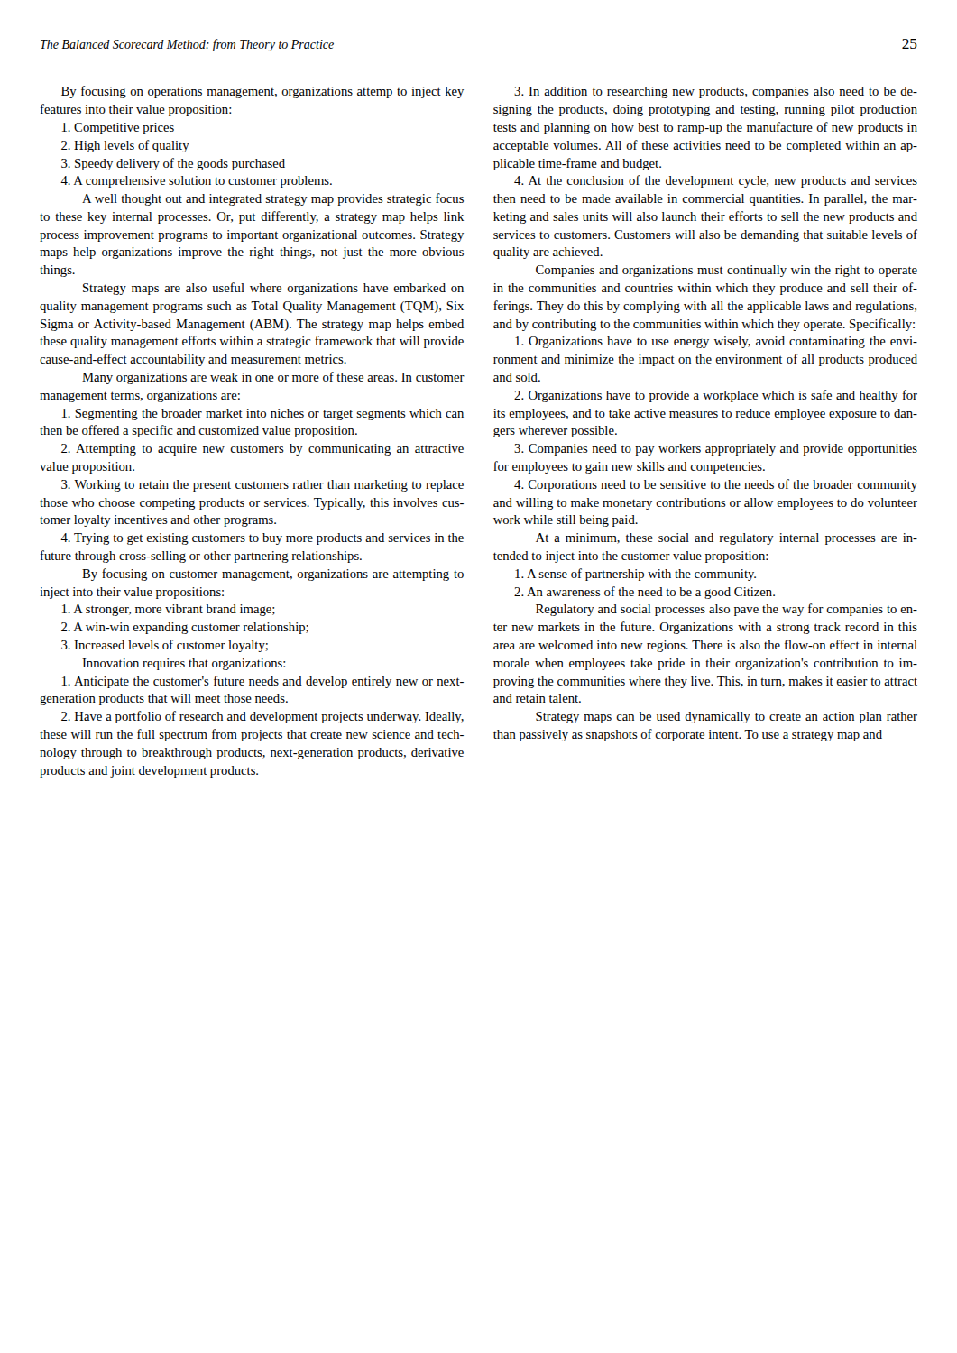The Balanced Scorecard Method: from Theory to Practice 25
By focusing on operations management, organizations attemp to inject key features into their value proposition:
1. Competitive prices
2. High levels of quality
3. Speedy delivery of the goods purchased
4. A comprehensive solution to customer problems.
A well thought out and integrated strategy map provides strategic focus to these key internal processes. Or, put differently, a strategy map helps link process improvement programs to important organizational outcomes. Strategy maps help organizations improve the right things, not just the more obvious things.
Strategy maps are also useful where organizations have embarked on quality management programs such as Total Quality Management (TQM), Six Sigma or Activity-based Management (ABM). The strategy map helps embed these quality management efforts within a strategic framework that will provide cause-and-effect accountability and measurement metrics.
Many organizations are weak in one or more of these areas. In customer management terms, organizations are:
1. Segmenting the broader market into niches or target segments which can then be offered a specific and customized value proposition.
2. Attempting to acquire new customers by communicating an attractive value proposition.
3. Working to retain the present customers rather than marketing to replace those who choose competing products or services. Typically, this involves customer loyalty incentives and other programs.
4. Trying to get existing customers to buy more products and services in the future through cross-selling or other partnering relationships.
By focusing on customer management, organizations are attempting to inject into their value propositions:
1. A stronger, more vibrant brand image;
2. A win-win expanding customer relationship;
3. Increased levels of customer loyalty;
Innovation requires that organizations:
1. Anticipate the customer's future needs and develop entirely new or next-generation products that will meet those needs.
2. Have a portfolio of research and development projects underway. Ideally, these will run the full spectrum from projects that create new science and technology through to breakthrough products, next-generation products, derivative products and joint development products.
3. In addition to researching new products, companies also need to be designing the products, doing prototyping and testing, running pilot production tests and planning on how best to ramp-up the manufacture of new products in acceptable volumes. All of these activities need to be completed within an applicable time-frame and budget.
4. At the conclusion of the development cycle, new products and services then need to be made available in commercial quantities. In parallel, the marketing and sales units will also launch their efforts to sell the new products and services to customers. Customers will also be demanding that suitable levels of quality are achieved.
Companies and organizations must continually win the right to operate in the communities and countries within which they produce and sell their offerings. They do this by complying with all the applicable laws and regulations, and by contributing to the communities within which they operate. Specifically:
1. Organizations have to use energy wisely, avoid contaminating the environment and minimize the impact on the environment of all products produced and sold.
2. Organizations have to provide a workplace which is safe and healthy for its employees, and to take active measures to reduce employee exposure to dangers wherever possible.
3. Companies need to pay workers appropriately and provide opportunities for employees to gain new skills and competencies.
4. Corporations need to be sensitive to the needs of the broader community and willing to make monetary contributions or allow employees to do volunteer work while still being paid.
At a minimum, these social and regulatory internal processes are intended to inject into the customer value proposition:
1. A sense of partnership with the community.
2. An awareness of the need to be a good Citizen.
Regulatory and social processes also pave the way for companies to enter new markets in the future. Organizations with a strong track record in this area are welcomed into new regions. There is also the flow-on effect in internal morale when employees take pride in their organization's contribution to improving the communities where they live. This, in turn, makes it easier to attract and retain talent.
Strategy maps can be used dynamically to create an action plan rather than passively as snapshots of corporate intent. To use a strategy map and